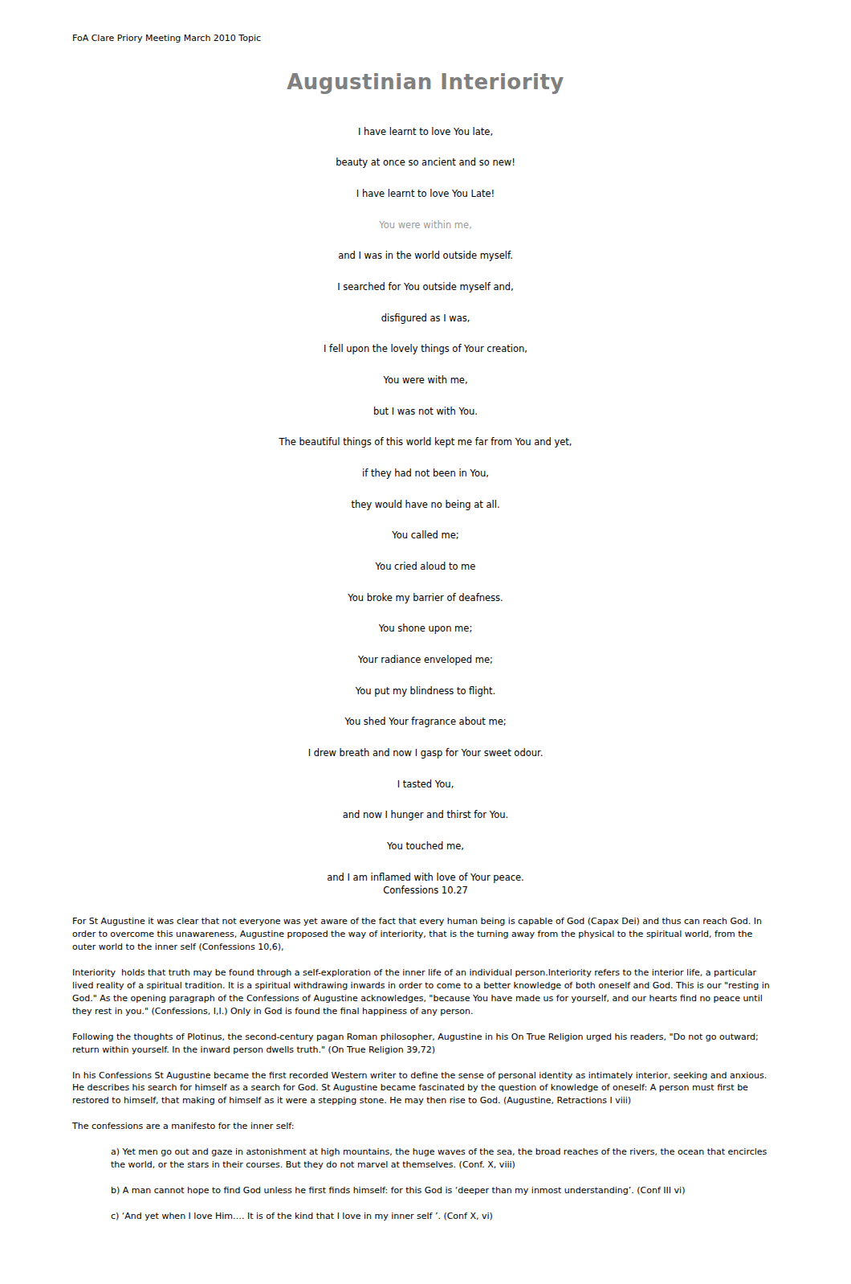FoA Clare Priory Meeting March 2010 Topic
Augustinian Interiority
I have learnt to love You late,
beauty at once so ancient and so new!
I have learnt to love You Late!
You were within me,
and I was in the world outside myself.
I searched for You outside myself and,
disfigured as I was,
I fell upon the lovely things of Your creation,
You were with me,
but I was not with You.
The beautiful things of this world kept me far from You and yet,
if they had not been in You,
they would have no being at all.
You called me;
You cried aloud to me
You broke my barrier of deafness.
You shone upon me;
Your radiance enveloped me;
You put my blindness to flight.
You shed Your fragrance about me;
I drew breath and now I gasp for Your sweet odour.
I tasted You,
and now I hunger and thirst for You.
You touched me,
and I am inflamed with love of Your peace.
Confessions 10.27
For St Augustine it was clear that not everyone was yet aware of the fact that every human being is capable of God (Capax Dei) and thus can reach God. In order to overcome this unawareness, Augustine proposed the way of interiority, that is the turning away from the physical to the spiritual world, from the outer world to the inner self (Confessions 10,6),
Interiority holds that truth may be found through a self-exploration of the inner life of an individual person.Interiority refers to the interior life, a particular lived reality of a spiritual tradition. It is a spiritual withdrawing inwards in order to come to a better knowledge of both oneself and God. This is our "resting in God." As the opening paragraph of the Confessions of Augustine acknowledges, "because You have made us for yourself, and our hearts find no peace until they rest in you." (Confessions, I,I.) Only in God is found the final happiness of any person.
Following the thoughts of Plotinus, the second-century pagan Roman philosopher, Augustine in his On True Religion urged his readers, "Do not go outward; return within yourself. In the inward person dwells truth." (On True Religion 39,72)
In his Confessions St Augustine became the first recorded Western writer to define the sense of personal identity as intimately interior, seeking and anxious. He describes his search for himself as a search for God. St Augustine became fascinated by the question of knowledge of oneself: A person must first be restored to himself, that making of himself as it were a stepping stone. He may then rise to God. (Augustine, Retractions I viii)
The confessions are a manifesto for the inner self:
a) Yet men go out and gaze in astonishment at high mountains, the huge waves of the sea, the broad reaches of the rivers, the ocean that encircles the world, or the stars in their courses. But they do not marvel at themselves. (Conf. X, viii)
b) A man cannot hope to find God unless he first finds himself: for this God is ‘deeper than my inmost understanding’. (Conf III vi)
c) ‘And yet when I love Him…. It is of the kind that I love in my inner self ’. (Conf X, vi)